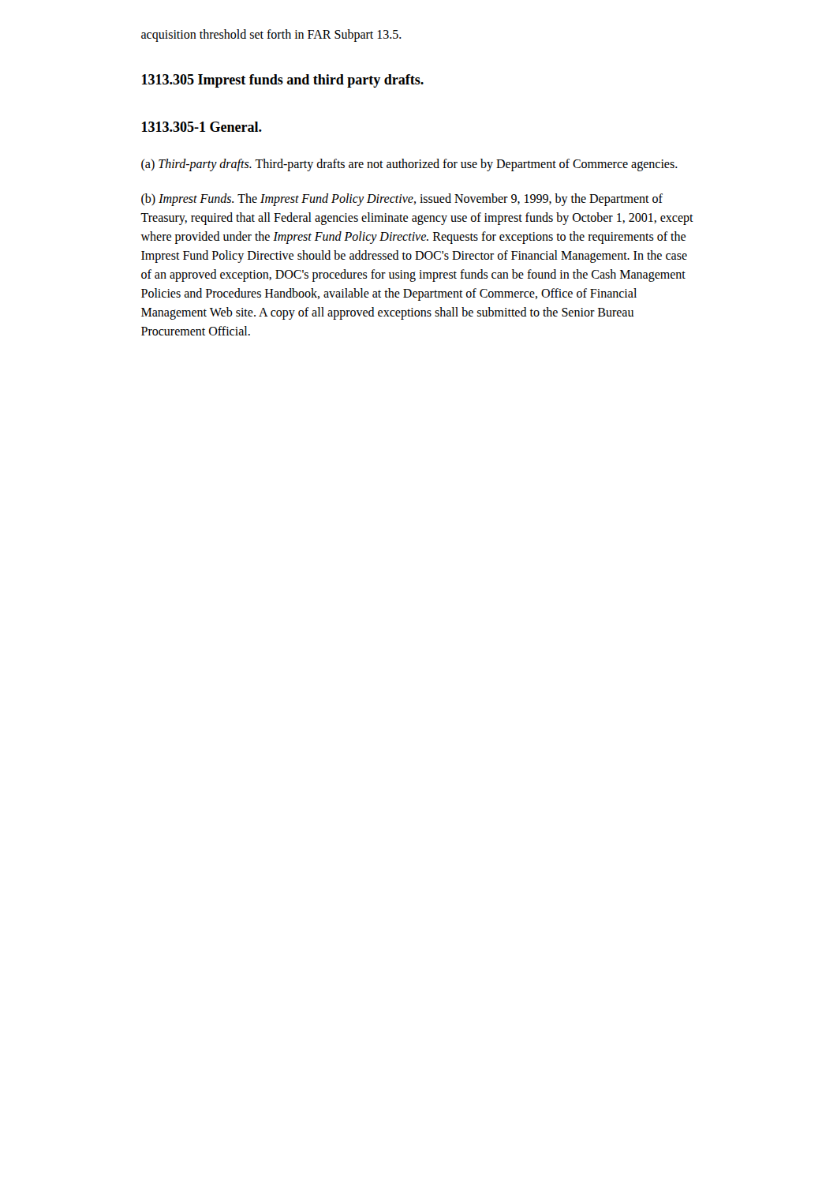acquisition threshold set forth in FAR Subpart 13.5.
1313.305 Imprest funds and third party drafts.
1313.305-1 General.
(a) Third-party drafts. Third-party drafts are not authorized for use by Department of Commerce agencies.
(b) Imprest Funds. The Imprest Fund Policy Directive, issued November 9, 1999, by the Department of Treasury, required that all Federal agencies eliminate agency use of imprest funds by October 1, 2001, except where provided under the Imprest Fund Policy Directive. Requests for exceptions to the requirements of the Imprest Fund Policy Directive should be addressed to DOC's Director of Financial Management. In the case of an approved exception, DOC's procedures for using imprest funds can be found in the Cash Management Policies and Procedures Handbook, available at the Department of Commerce, Office of Financial Management Web site. A copy of all approved exceptions shall be submitted to the Senior Bureau Procurement Official.